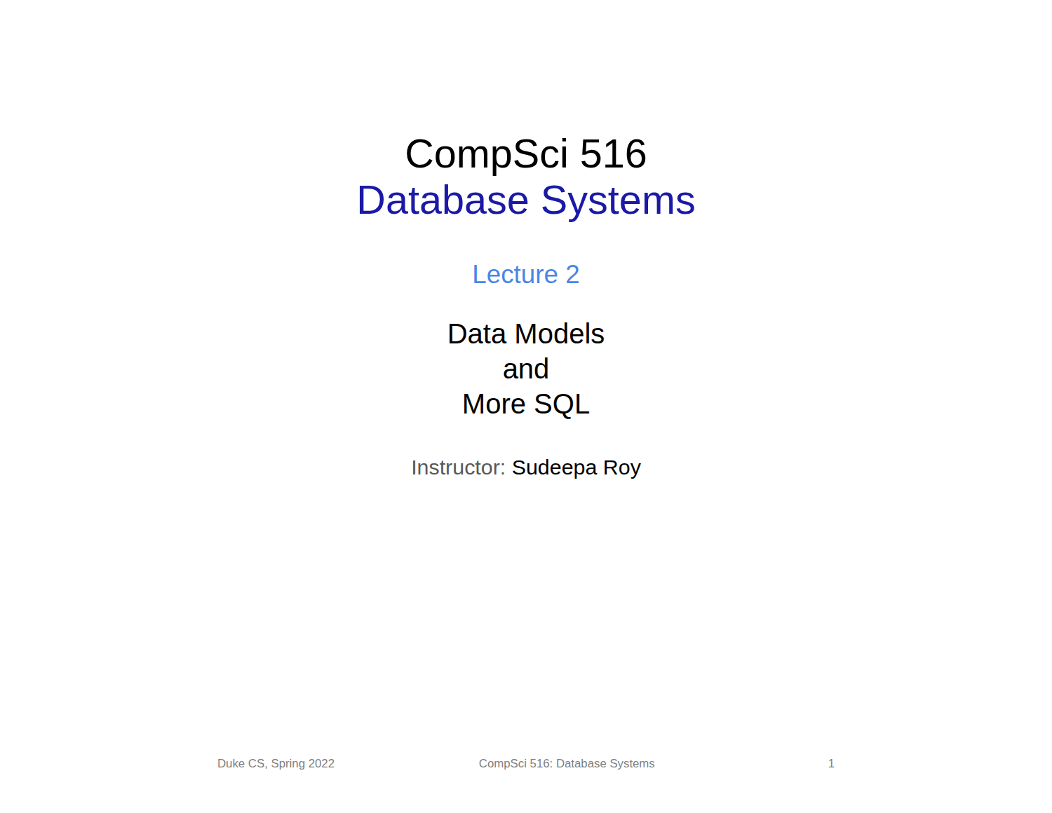CompSci 516 Database Systems
Lecture 2
Data Models
and
More SQL
Instructor: Sudeepa Roy
Duke CS, Spring 2022 CompSci 516: Database Systems 1